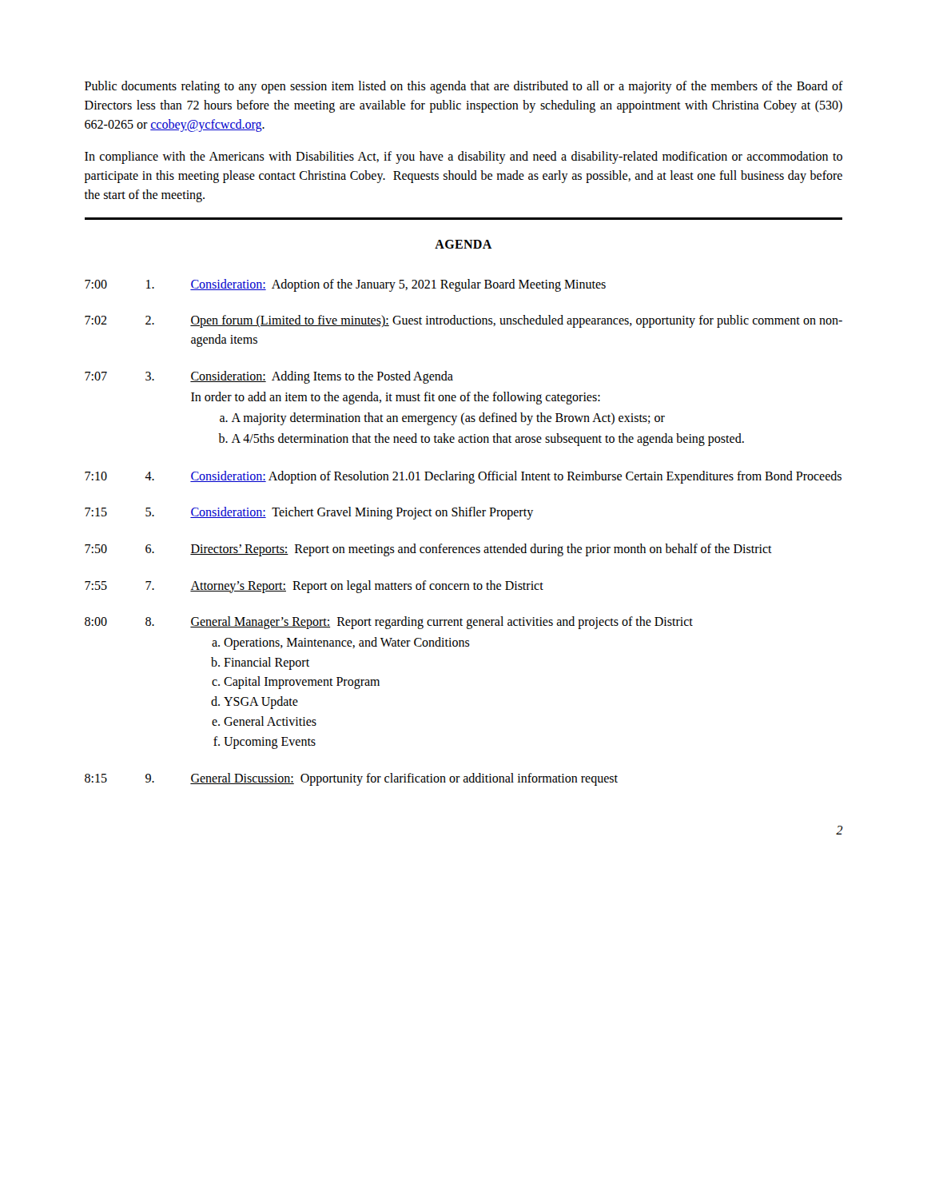Public documents relating to any open session item listed on this agenda that are distributed to all or a majority of the members of the Board of Directors less than 72 hours before the meeting are available for public inspection by scheduling an appointment with Christina Cobey at (530) 662-0265 or ccobey@ycfcwcd.org.
In compliance with the Americans with Disabilities Act, if you have a disability and need a disability-related modification or accommodation to participate in this meeting please contact Christina Cobey. Requests should be made as early as possible, and at least one full business day before the start of the meeting.
AGENDA
| 7:00 | 1. | Consideration: Adoption of the January 5, 2021 Regular Board Meeting Minutes |
| 7:02 | 2. | Open forum (Limited to five minutes): Guest introductions, unscheduled appearances, opportunity for public comment on non-agenda items |
| 7:07 | 3. | Consideration: Adding Items to the Posted Agenda In order to add an item to the agenda, it must fit one of the following categories: A majority determination that an emergency (as defined by the Brown Act) exists; or A 4/5ths determination that the need to take action that arose subsequent to the agenda being posted. |
| 7:10 | 4. | Consideration: Adoption of Resolution 21.01 Declaring Official Intent to Reimburse Certain Expenditures from Bond Proceeds |
| 7:15 | 5. | Consideration: Teichert Gravel Mining Project on Shifler Property |
| 7:50 | 6. | Directors’ Reports: Report on meetings and conferences attended during the prior month on behalf of the District |
| 7:55 | 7. | Attorney’s Report: Report on legal matters of concern to the District |
| 8:00 | 8. | General Manager’s Report: Report regarding current general activities and projects of the District Operations, Maintenance, and Water Conditions Financial Report Capital Improvement Program YSGA Update General Activities Upcoming Events |
| 8:15 | 9. | General Discussion: Opportunity for clarification or additional information request |
2